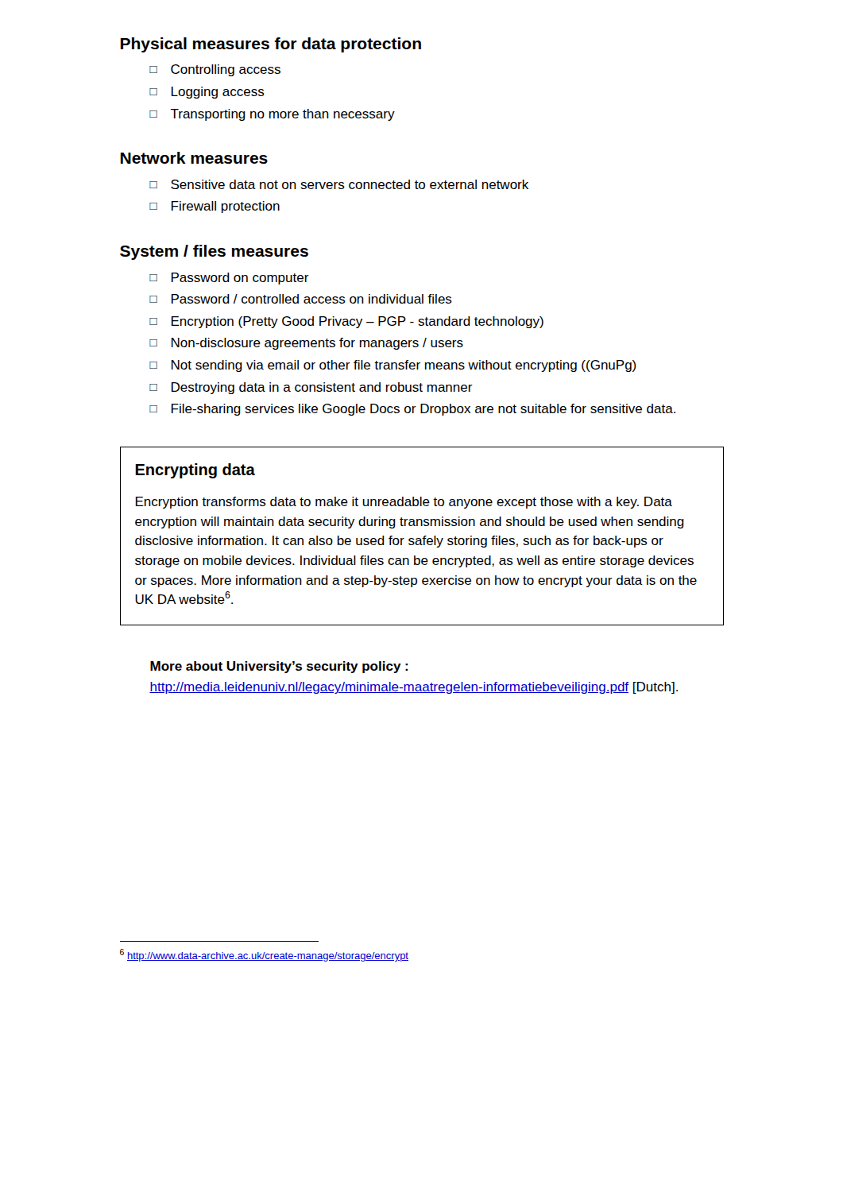Physical measures for data protection
Controlling access
Logging access
Transporting no more than necessary
Network measures
Sensitive data not on servers connected to external network
Firewall protection
System / files measures
Password on computer
Password / controlled access on individual files
Encryption (Pretty Good Privacy – PGP - standard technology)
Non-disclosure agreements for managers / users
Not sending via email or other file transfer means without encrypting ((GnuPg)
Destroying data in a consistent and robust manner
File-sharing services like Google Docs or Dropbox are not suitable for sensitive data.
Encrypting data
Encryption transforms data to make it unreadable to anyone except those with a key. Data encryption will maintain data security during transmission and should be used when sending disclosive information. It can also be used for safely storing files, such as for back-ups or storage on mobile devices. Individual files can be encrypted, as well as entire storage devices or spaces. More information and a step-by-step exercise on how to encrypt your data is on the UK DA website6.
More about University’s security policy :
http://media.leidenuniv.nl/legacy/minimale-maatregelen-informatiebeveiliging.pdf [Dutch].
6 http://www.data-archive.ac.uk/create-manage/storage/encrypt